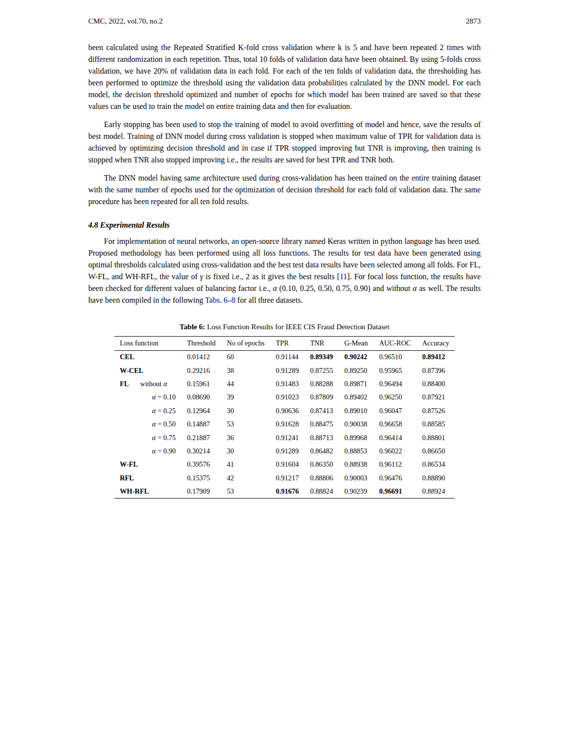CMC, 2022, vol.70, no.2 2873
been calculated using the Repeated Stratified K-fold cross validation where k is 5 and have been repeated 2 times with different randomization in each repetition. Thus, total 10 folds of validation data have been obtained. By using 5-folds cross validation, we have 20% of validation data in each fold. For each of the ten folds of validation data, the thresholding has been performed to optimize the threshold using the validation data probabilities calculated by the DNN model. For each model, the decision threshold optimized and number of epochs for which model has been trained are saved so that these values can be used to train the model on entire training data and then for evaluation.
Early stopping has been used to stop the training of model to avoid overfitting of model and hence, save the results of best model. Training of DNN model during cross validation is stopped when maximum value of TPR for validation data is achieved by optimizing decision threshold and in case if TPR stopped improving but TNR is improving, then training is stopped when TNR also stopped improving i.e., the results are saved for best TPR and TNR both.
The DNN model having same architecture used during cross-validation has been trained on the entire training dataset with the same number of epochs used for the optimization of decision threshold for each fold of validation data. The same procedure has been repeated for all ten fold results.
4.8 Experimental Results
For implementation of neural networks, an open-source library named Keras written in python language has been used. Proposed methodology has been performed using all loss functions. The results for test data have been generated using optimal thresholds calculated using cross-validation and the best test data results have been selected among all folds. For FL, W-FL, and WH-RFL, the value of γ is fixed i.e., 2 as it gives the best results [11]. For focal loss function, the results have been checked for different values of balancing factor i.e., α (0.10, 0.25, 0.50, 0.75, 0.90) and without α as well. The results have been compiled in the following Tabs. 6–8 for all three datasets.
Table 6: Loss Function Results for IEEE CIS Fraud Detection Dataset
| Loss function | Threshold | No of epochs | TPR | TNR | G-Mean | AUC-ROC | Accuracy |
| --- | --- | --- | --- | --- | --- | --- | --- |
| CEL | 0.01412 | 60 | 0.91144 | 0.89349 | 0.90242 | 0.96510 | 0.89412 |
| W-CEL | 0.29216 | 38 | 0.91289 | 0.87255 | 0.89250 | 0.95965 | 0.87396 |
| FL | without α | 0.15961 | 44 | 0.91483 | 0.88288 | 0.89871 | 0.96494 | 0.88400 |
| | α = 0.10 | 0.08690 | 39 | 0.91023 | 0.87809 | 0.89402 | 0.96250 | 0.87921 |
| | α = 0.25 | 0.12964 | 30 | 0.90636 | 0.87413 | 0.89010 | 0.96047 | 0.87526 |
| | α = 0.50 | 0.14887 | 53 | 0.91628 | 0.88475 | 0.90038 | 0.96658 | 0.88585 |
| | α = 0.75 | 0.21887 | 36 | 0.91241 | 0.88713 | 0.89968 | 0.96414 | 0.88801 |
| | α = 0.90 | 0.30214 | 30 | 0.91289 | 0.86482 | 0.88853 | 0.96022 | 0.86650 |
| W-FL | 0.39576 | 41 | 0.91604 | 0.86350 | 0.88938 | 0.96112 | 0.86534 |
| RFL | 0.15375 | 42 | 0.91217 | 0.88806 | 0.90003 | 0.96476 | 0.88890 |
| WH-RFL | 0.17909 | 53 | 0.91676 | 0.88824 | 0.90239 | 0.96691 | 0.88924 |